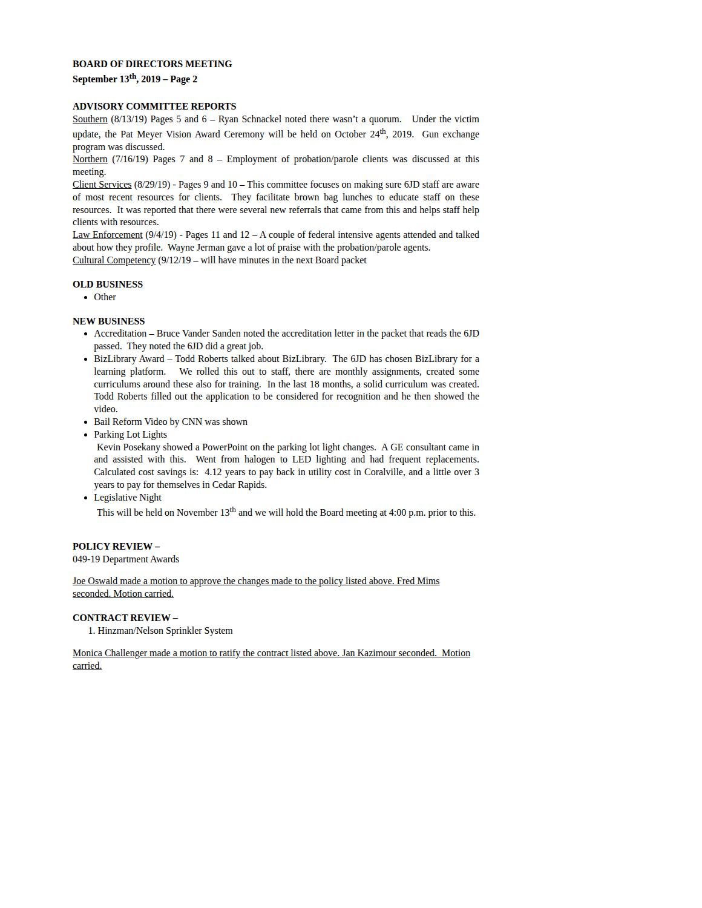BOARD OF DIRECTORS MEETING
September 13th, 2019 – Page 2
ADVISORY COMMITTEE REPORTS
Southern (8/13/19) Pages 5 and 6 – Ryan Schnackel noted there wasn’t a quorum. Under the victim update, the Pat Meyer Vision Award Ceremony will be held on October 24th, 2019. Gun exchange program was discussed.
Northern (7/16/19) Pages 7 and 8 – Employment of probation/parole clients was discussed at this meeting.
Client Services (8/29/19) - Pages 9 and 10 – This committee focuses on making sure 6JD staff are aware of most recent resources for clients. They facilitate brown bag lunches to educate staff on these resources. It was reported that there were several new referrals that came from this and helps staff help clients with resources.
Law Enforcement (9/4/19) - Pages 11 and 12 – A couple of federal intensive agents attended and talked about how they profile. Wayne Jerman gave a lot of praise with the probation/parole agents.
Cultural Competency (9/12/19 – will have minutes in the next Board packet
OLD BUSINESS
Other
NEW BUSINESS
Accreditation – Bruce Vander Sanden noted the accreditation letter in the packet that reads the 6JD passed. They noted the 6JD did a great job.
BizLibrary Award – Todd Roberts talked about BizLibrary. The 6JD has chosen BizLibrary for a learning platform. We rolled this out to staff, there are monthly assignments, created some curriculums around these also for training. In the last 18 months, a solid curriculum was created. Todd Roberts filled out the application to be considered for recognition and he then showed the video.
Bail Reform Video by CNN was shown
Parking Lot Lights
Kevin Posekany showed a PowerPoint on the parking lot light changes. A GE consultant came in and assisted with this. Went from halogen to LED lighting and had frequent replacements. Calculated cost savings is: 4.12 years to pay back in utility cost in Coralville, and a little over 3 years to pay for themselves in Cedar Rapids.
Legislative Night
This will be held on November 13th and we will hold the Board meeting at 4:00 p.m. prior to this.
POLICY REVIEW –
049-19 Department Awards
Joe Oswald made a motion to approve the changes made to the policy listed above. Fred Mims seconded. Motion carried.
CONTRACT REVIEW –
Hinzman/Nelson Sprinkler System
Monica Challenger made a motion to ratify the contract listed above. Jan Kazimour seconded. Motion carried.